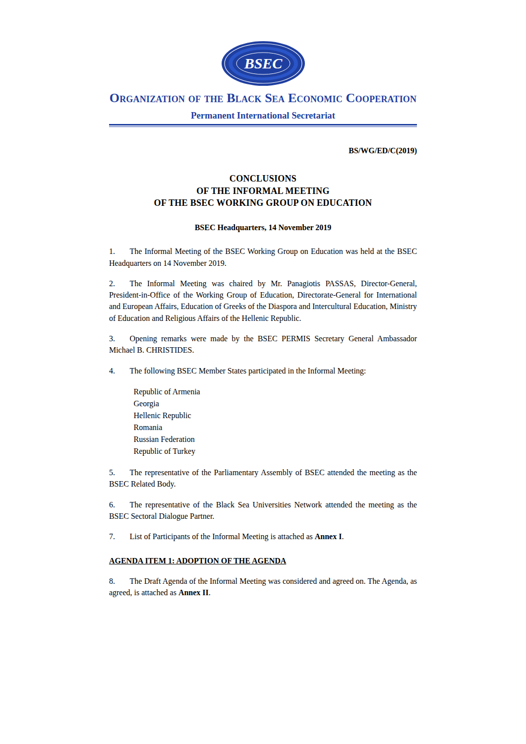BSEC
Organization of the Black Sea Economic Cooperation
Permanent International Secretariat
BS/WG/ED/C(2019)
CONCLUSIONS
OF THE INFORMAL MEETING
OF THE BSEC WORKING GROUP ON EDUCATION
BSEC Headquarters, 14 November 2019
1. The Informal Meeting of the BSEC Working Group on Education was held at the BSEC Headquarters on 14 November 2019.
2. The Informal Meeting was chaired by Mr. Panagiotis PASSAS, Director-General, President-in-Office of the Working Group of Education, Directorate-General for International and European Affairs, Education of Greeks of the Diaspora and Intercultural Education, Ministry of Education and Religious Affairs of the Hellenic Republic.
3. Opening remarks were made by the BSEC PERMIS Secretary General Ambassador Michael B. CHRISTIDES.
4. The following BSEC Member States participated in the Informal Meeting:
Republic of Armenia
Georgia
Hellenic Republic
Romania
Russian Federation
Republic of Turkey
5. The representative of the Parliamentary Assembly of BSEC attended the meeting as the BSEC Related Body.
6. The representative of the Black Sea Universities Network attended the meeting as the BSEC Sectoral Dialogue Partner.
7. List of Participants of the Informal Meeting is attached as Annex I.
AGENDA ITEM 1: ADOPTION OF THE AGENDA
8. The Draft Agenda of the Informal Meeting was considered and agreed on. The Agenda, as agreed, is attached as Annex II.